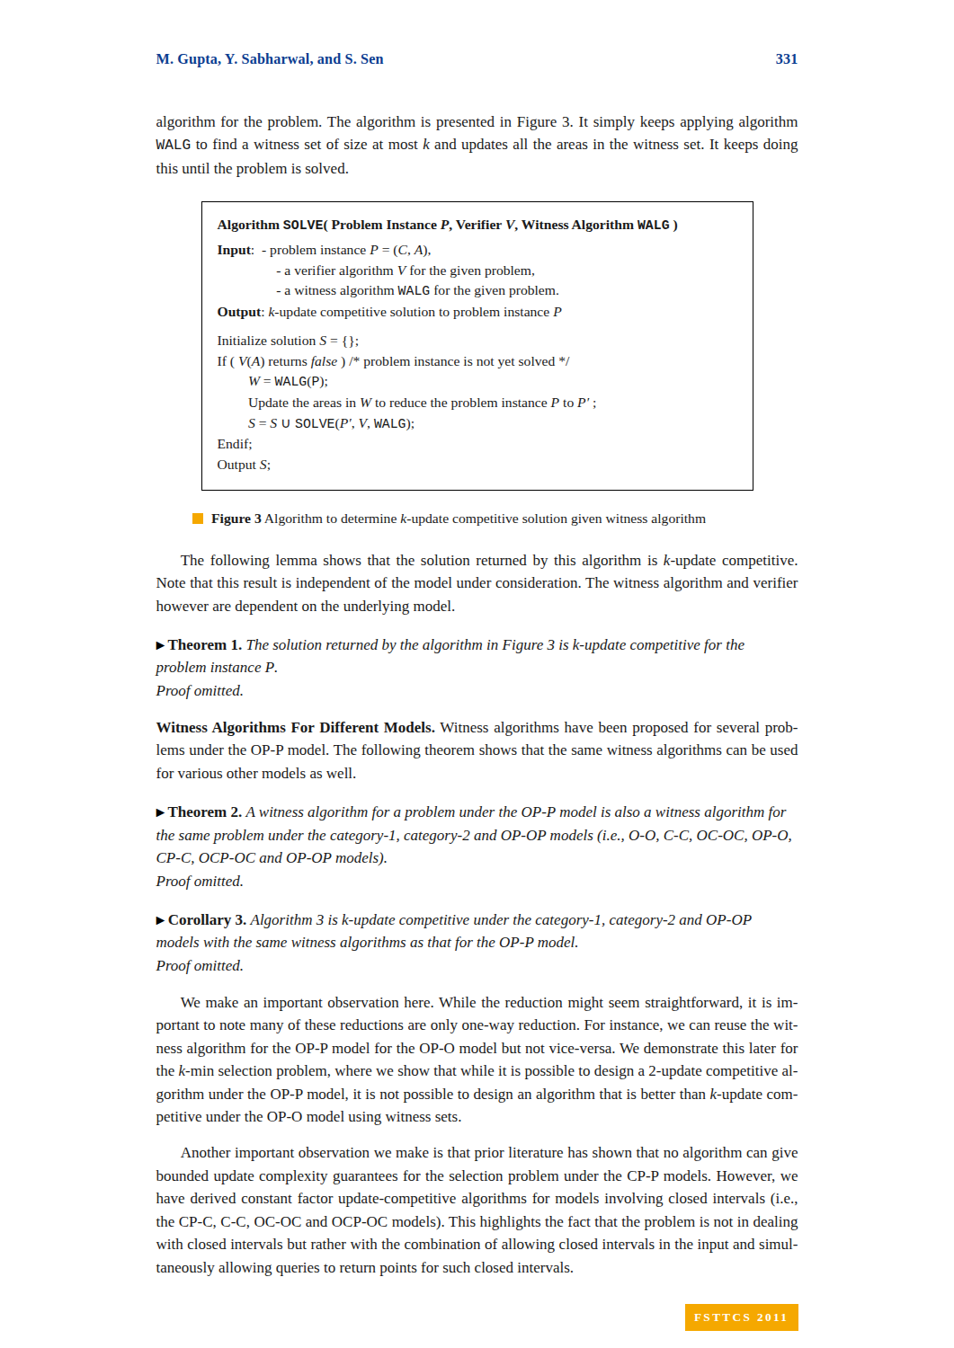M. Gupta, Y. Sabharwal, and S. Sen 331
algorithm for the problem. The algorithm is presented in Figure 3. It simply keeps applying algorithm WALG to find a witness set of size at most k and updates all the areas in the witness set. It keeps doing this until the problem is solved.
Algorithm SOLVE( Problem Instance P, Verifier V, Witness Algorithm WALG )
Input: - problem instance P = (C, A),
- a verifier algorithm V for the given problem,
- a witness algorithm WALG for the given problem.
Output: k-update competitive solution to problem instance P
Initialize solution S = {};
If ( V(A) returns false ) /* problem instance is not yet solved */
W = WALG(P);
Update the areas in W to reduce the problem instance P to P′ ;
S = S ∪ SOLVE(P′, V, WALG);
Endif;
Output S;
Figure 3 Algorithm to determine k-update competitive solution given witness algorithm
The following lemma shows that the solution returned by this algorithm is k-update competitive. Note that this result is independent of the model under consideration. The witness algorithm and verifier however are dependent on the underlying model.
▸ Theorem 1. The solution returned by the algorithm in Figure 3 is k-update competitive for the problem instance P.
Proof omitted.
Witness Algorithms For Different Models. Witness algorithms have been proposed for several problems under the OP-P model. The following theorem shows that the same witness algorithms can be used for various other models as well.
▸ Theorem 2. A witness algorithm for a problem under the OP-P model is also a witness algorithm for the same problem under the category-1, category-2 and OP-OP models (i.e., O-O, C-C, OC-OC, OP-O, CP-C, OCP-OC and OP-OP models).
Proof omitted.
▸ Corollary 3. Algorithm 3 is k-update competitive under the category-1, category-2 and OP-OP models with the same witness algorithms as that for the OP-P model.
Proof omitted.
We make an important observation here. While the reduction might seem straightforward, it is important to note many of these reductions are only one-way reduction. For instance, we can reuse the witness algorithm for the OP-P model for the OP-O model but not vice-versa. We demonstrate this later for the k-min selection problem, where we show that while it is possible to design a 2-update competitive algorithm under the OP-P model, it is not possible to design an algorithm that is better than k-update competitive under the OP-O model using witness sets.
Another important observation we make is that prior literature has shown that no algorithm can give bounded update complexity guarantees for the selection problem under the CP-P models. However, we have derived constant factor update-competitive algorithms for models involving closed intervals (i.e., the CP-C, C-C, OC-OC and OCP-OC models). This highlights the fact that the problem is not in dealing with closed intervals but rather with the combination of allowing closed intervals in the input and simultaneously allowing queries to return points for such closed intervals.
FSTTCS 2011